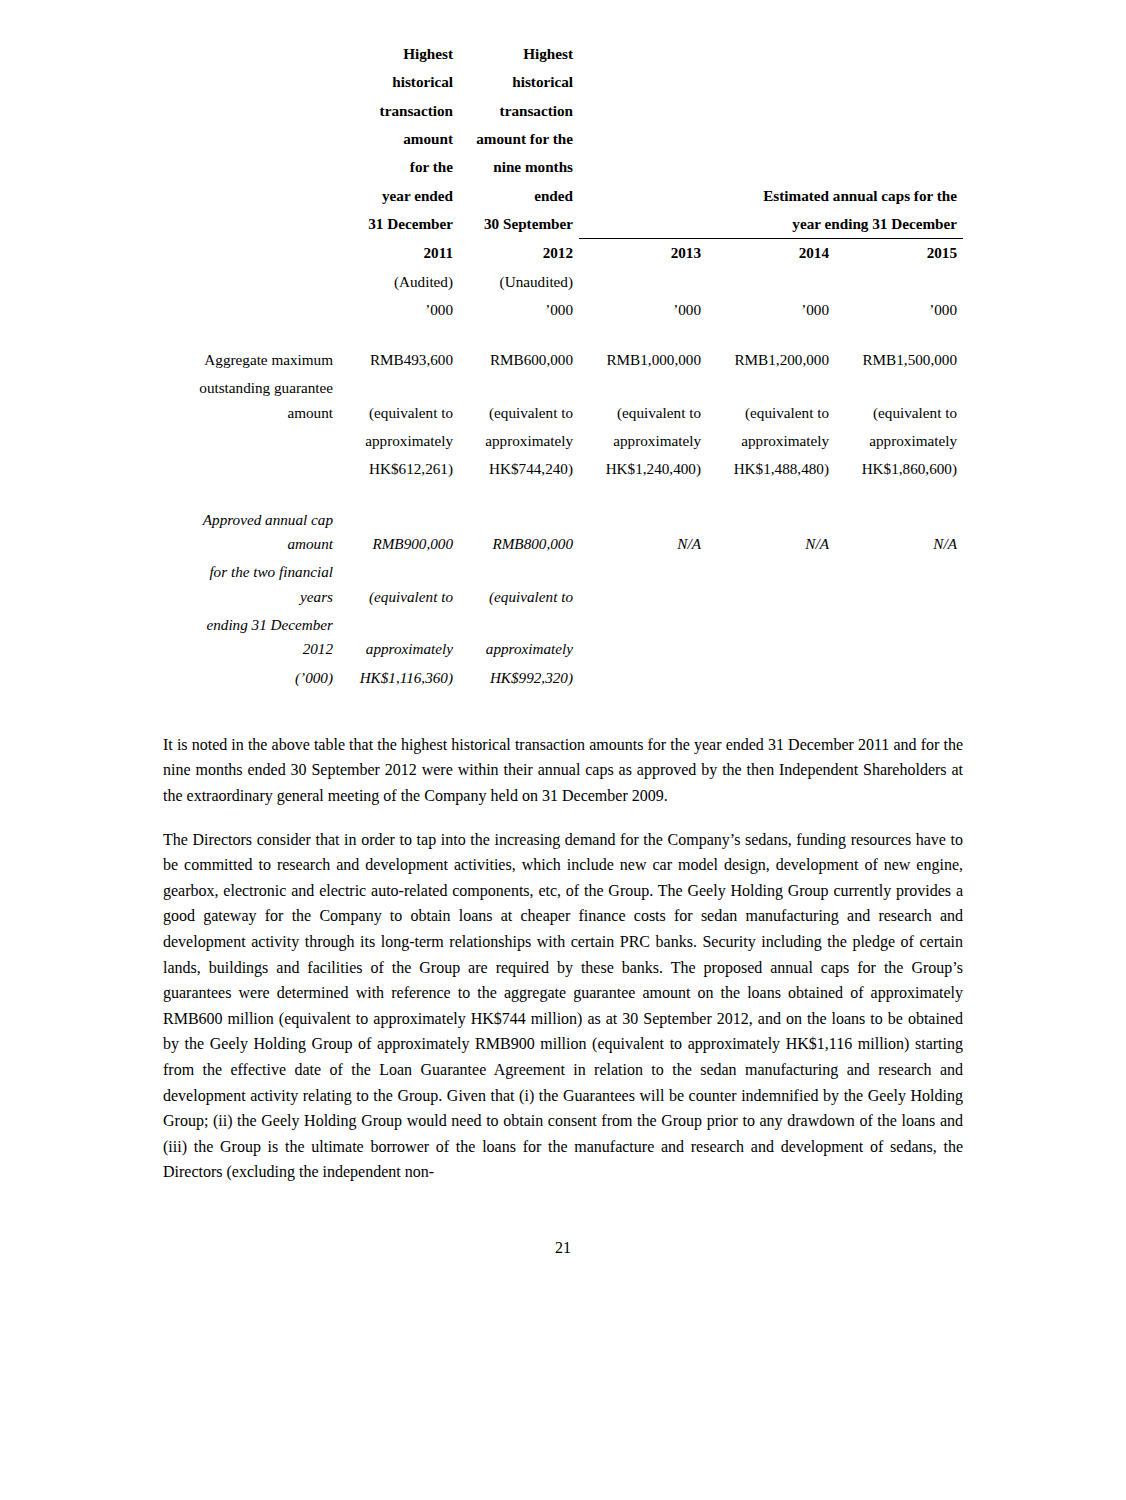| | Highest | Highest | |
| --- | --- | --- | --- |
| | historical | historical | |
| | transaction | transaction | |
| | amount | amount for the | |
| | for the | nine months | |
| | year ended | ended | Estimated annual caps for the |
| | 31 December | 30 September | year ending 31 December |
| | 2011 | 2012 | 2013 | 2014 | 2015 |
| | (Audited) | (Unaudited) | | | |
| | ’000 | ’000 | ’000 | ’000 | ’000 |
| Aggregate maximum | RMB493,600 | RMB600,000 | RMB1,000,000 | RMB1,200,000 | RMB1,500,000 |
| outstanding guarantee amount | (equivalent to | (equivalent to | (equivalent to | (equivalent to | (equivalent to |
| | approximately | approximately | approximately | approximately | approximately |
| | HK$612,261) | HK$744,240) | HK$1,240,400) | HK$1,488,480) | HK$1,860,600) |
| Approved annual cap amount | RMB900,000 | RMB800,000 | N/A | N/A | N/A |
| for the two financial years | (equivalent to | (equivalent to | | | |
| ending 31 December 2012 | approximately | approximately | | | |
| (’000) | HK$1,116,360) | HK$992,320) | | | |
It is noted in the above table that the highest historical transaction amounts for the year ended 31 December 2011 and for the nine months ended 30 September 2012 were within their annual caps as approved by the then Independent Shareholders at the extraordinary general meeting of the Company held on 31 December 2009.
The Directors consider that in order to tap into the increasing demand for the Company’s sedans, funding resources have to be committed to research and development activities, which include new car model design, development of new engine, gearbox, electronic and electric auto-related components, etc, of the Group. The Geely Holding Group currently provides a good gateway for the Company to obtain loans at cheaper finance costs for sedan manufacturing and research and development activity through its long-term relationships with certain PRC banks. Security including the pledge of certain lands, buildings and facilities of the Group are required by these banks. The proposed annual caps for the Group’s guarantees were determined with reference to the aggregate guarantee amount on the loans obtained of approximately RMB600 million (equivalent to approximately HK$744 million) as at 30 September 2012, and on the loans to be obtained by the Geely Holding Group of approximately RMB900 million (equivalent to approximately HK$1,116 million) starting from the effective date of the Loan Guarantee Agreement in relation to the sedan manufacturing and research and development activity relating to the Group. Given that (i) the Guarantees will be counter indemnified by the Geely Holding Group; (ii) the Geely Holding Group would need to obtain consent from the Group prior to any drawdown of the loans and (iii) the Group is the ultimate borrower of the loans for the manufacture and research and development of sedans, the Directors (excluding the independent non-
21